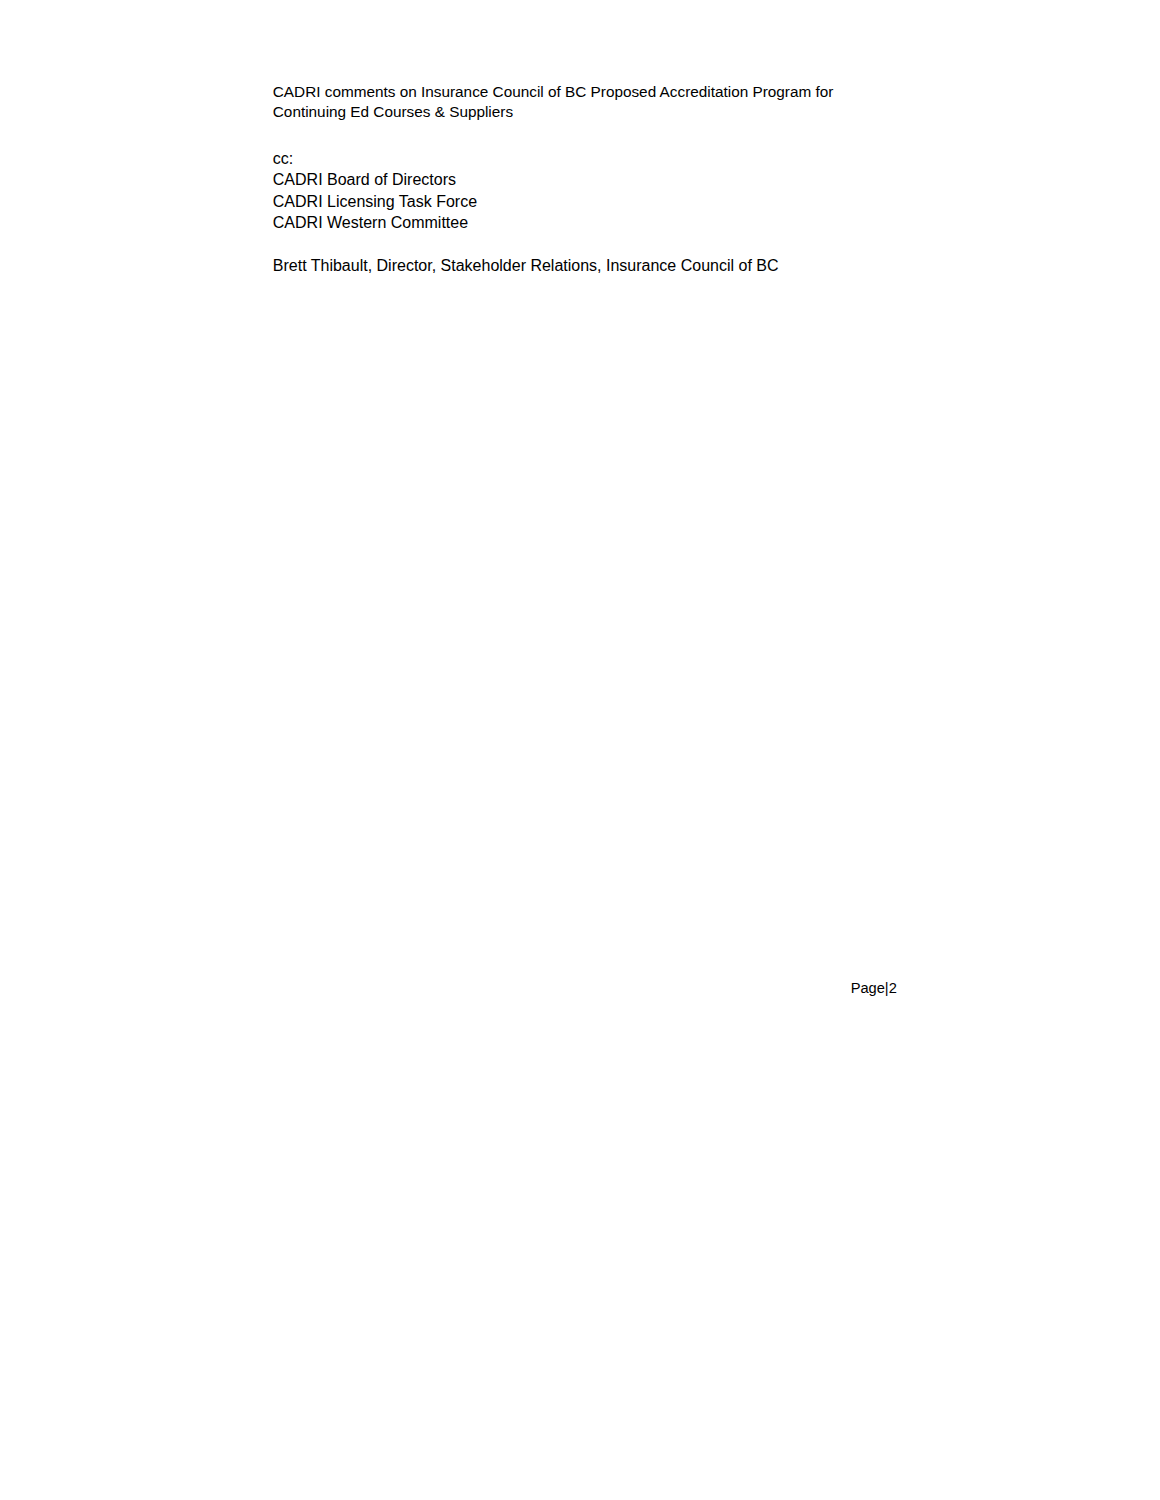CADRI comments on Insurance Council of BC Proposed Accreditation Program for Continuing Ed Courses & Suppliers
cc:
CADRI Board of Directors
CADRI Licensing Task Force
CADRI Western Committee
Brett Thibault, Director, Stakeholder Relations, Insurance Council of BC
Page|2